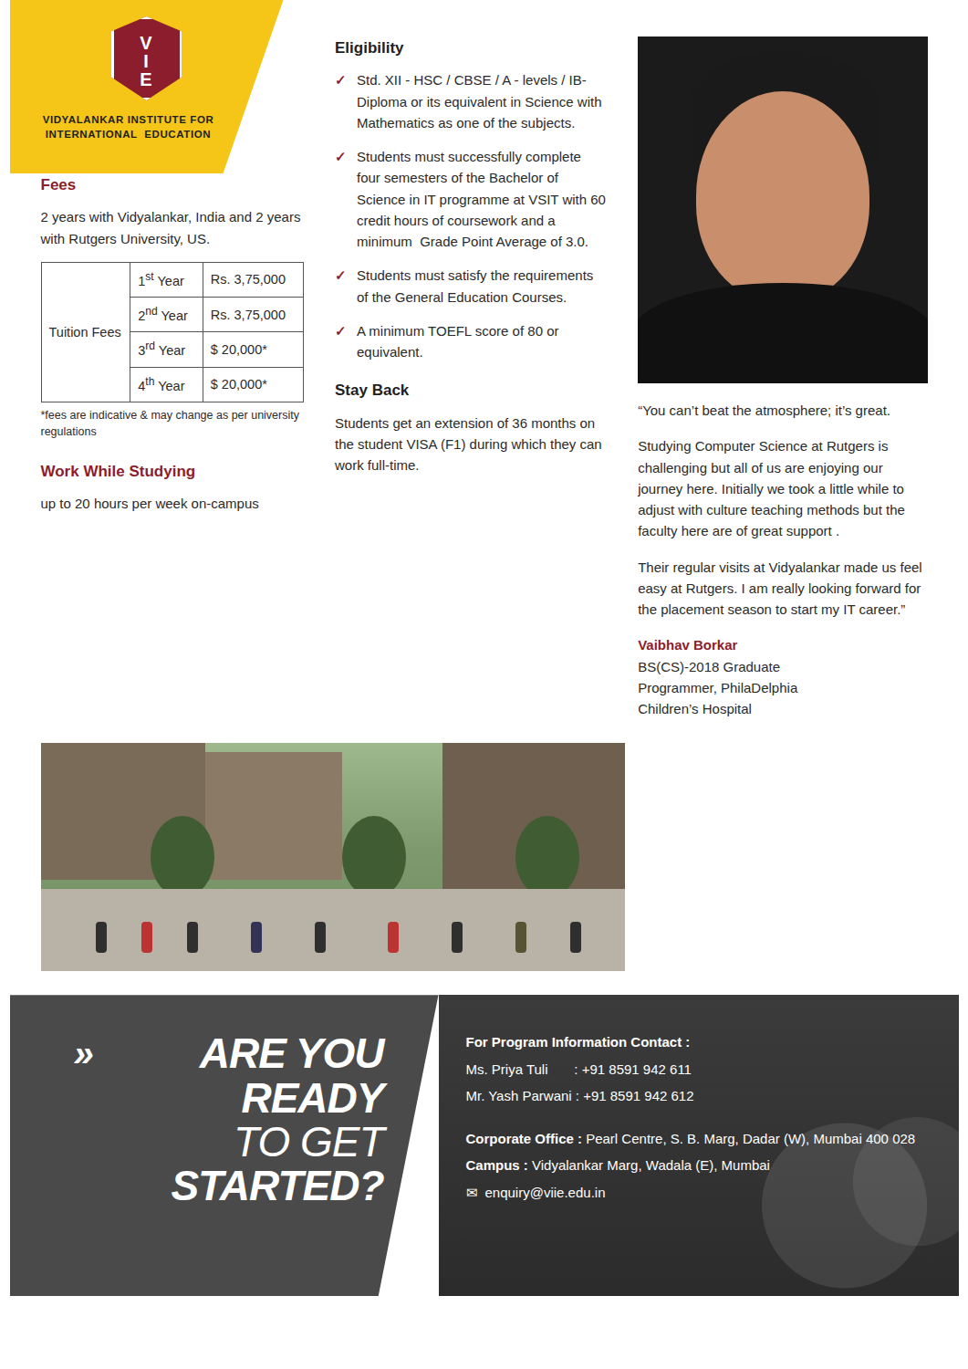V I E
VIDYALANKAR INSTITUTE FOR
INTERNATIONAL EDUCATION
Fees
2 years with Vidyalankar, India and 2 years with Rutgers University, US.
| Tuition Fees | 1 st Year | Rs. 3,75,000 |
| 2 nd Year | Rs. 3,75,000 |
| 3 rd Year | $ 20,000* |
| 4 th Year | $ 20,000* |
*fees are indicative & may change as per university regulations
Work While Studying
up to 20 hours per week on-campus
Eligibility
Std. XII - HSC / CBSE / A - levels / IB-Diploma or its equivalent in Science with Mathematics as one of the subjects.
Students must successfully complete four semesters of the Bachelor of Science in IT programme at VSIT with 60 credit hours of coursework and a minimum Grade Point Average of 3.0.
Students must satisfy the requirements of the General Education Courses.
A minimum TOEFL score of 80 or equivalent.
Stay Back
Students get an extension of 36 months on the student VISA (F1) during which they can work full-time.
“You can’t beat the atmosphere; it’s great.
Studying Computer Science at Rutgers is challenging but all of us are enjoying our journey here. Initially we took a little while to adjust with culture teaching methods but the faculty here are of great support .
Their regular visits at Vidyalankar made us feel easy at Rutgers. I am really looking forward for the placement season to start my IT career.”
Vaibhav Borkar
BS(CS)-2018 Graduate
Programmer, PhilaDelphia
Children’s Hospital
» ARE YOU READY TO GET STARTED?
For Program Information Contact :
Ms. Priya Tuli : +91 8591 942 611
Mr. Yash Parwani : +91 8591 942 612
Corporate Office : Pearl Centre, S. B. Marg, Dadar (W), Mumbai 400 028
Campus : Vidyalankar Marg, Wadala (E), Mumbai
enquiry@viie.edu.in